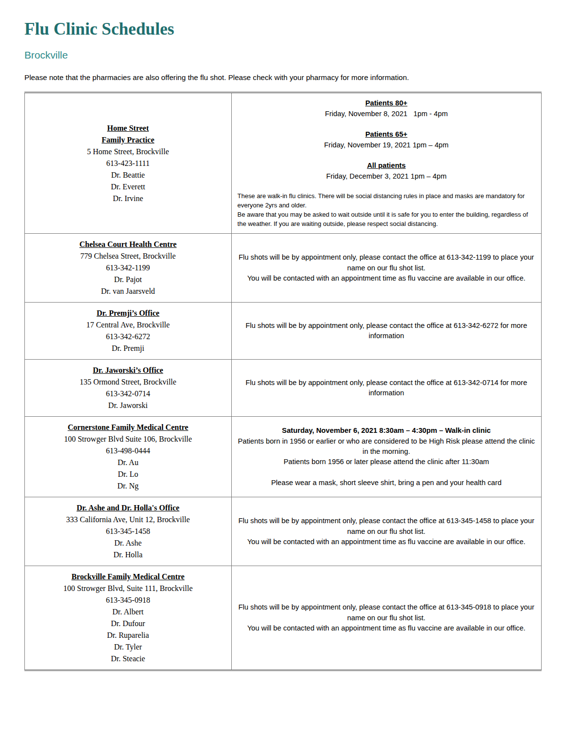Flu Clinic Schedules
Brockville
Please note that the pharmacies are also offering the flu shot. Please check with your pharmacy for more information.
| Home Street Family Practice 5 Home Street, Brockville 613-423-1111 Dr. Beattie Dr. Everett Dr. Irvine | Patients 80+ Friday, November 8, 2021 1pm - 4pm Patients 65+ Friday, November 19, 2021 1pm – 4pm All patients Friday, December 3, 2021 1pm – 4pm These are walk-in flu clinics. There will be social distancing rules in place and masks are mandatory for everyone 2yrs and older. Be aware that you may be asked to wait outside until it is safe for you to enter the building, regardless of the weather. If you are waiting outside, please respect social distancing. |
| Chelsea Court Health Centre 779 Chelsea Street, Brockville 613-342-1199 Dr. Pajot Dr. van Jaarsveld | Flu shots will be by appointment only, please contact the office at 613-342-1199 to place your name on our flu shot list. You will be contacted with an appointment time as flu vaccine are available in our office. |
| Dr. Premji’s Office 17 Central Ave, Brockville 613-342-6272 Dr. Premji | Flu shots will be by appointment only, please contact the office at 613-342-6272 for more information |
| Dr. Jaworski’s Office 135 Ormond Street, Brockville 613-342-0714 Dr. Jaworski | Flu shots will be by appointment only, please contact the office at 613-342-0714 for more information |
| Cornerstone Family Medical Centre 100 Strowger Blvd Suite 106, Brockville 613-498-0444 Dr. Au Dr. Lo Dr. Ng | Saturday, November 6, 2021 8:30am – 4:30pm – Walk-in clinic Patients born in 1956 or earlier or who are considered to be High Risk please attend the clinic in the morning. Patients born 1956 or later please attend the clinic after 11:30am Please wear a mask, short sleeve shirt, bring a pen and your health card |
| Dr. Ashe and Dr. Holla's Office 333 California Ave, Unit 12, Brockville 613-345-1458 Dr. Ashe Dr. Holla | Flu shots will be by appointment only, please contact the office at 613-345-1458 to place your name on our flu shot list. You will be contacted with an appointment time as flu vaccine are available in our office. |
| Brockville Family Medical Centre 100 Strowger Blvd, Suite 111, Brockville 613-345-0918 Dr. Albert Dr. Dufour Dr. Ruparelia Dr. Tyler Dr. Steacie | Flu shots will be by appointment only, please contact the office at 613-345-0918 to place your name on our flu shot list. You will be contacted with an appointment time as flu vaccine are available in our office. |